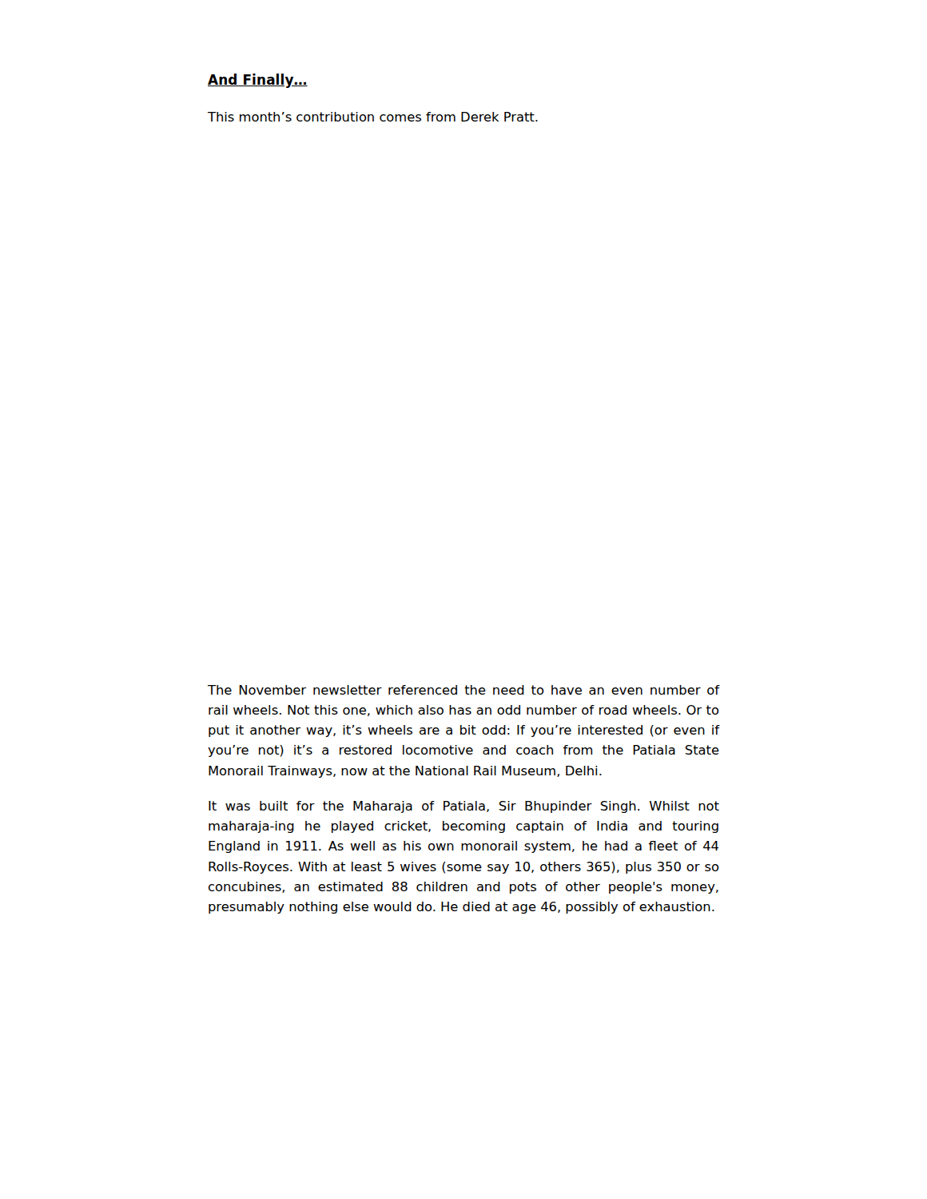And Finally…
This month’s contribution comes from Derek Pratt.
The November newsletter referenced the need to have an even number of rail wheels. Not this one, which also has an odd number of road wheels. Or to put it another way, it’s wheels are a bit odd: If you’re interested (or even if you’re not) it’s a restored locomotive and coach from the Patiala State Monorail Trainways, now at the National Rail Museum, Delhi.
It was built for the Maharaja of Patiala, Sir Bhupinder Singh. Whilst not maharaja-ing he played cricket, becoming captain of India and touring England in 1911. As well as his own monorail system, he had a fleet of 44 Rolls-Royces. With at least 5 wives (some say 10, others 365), plus 350 or so concubines, an estimated 88 children and pots of other people's money, presumably nothing else would do. He died at age 46, possibly of exhaustion.